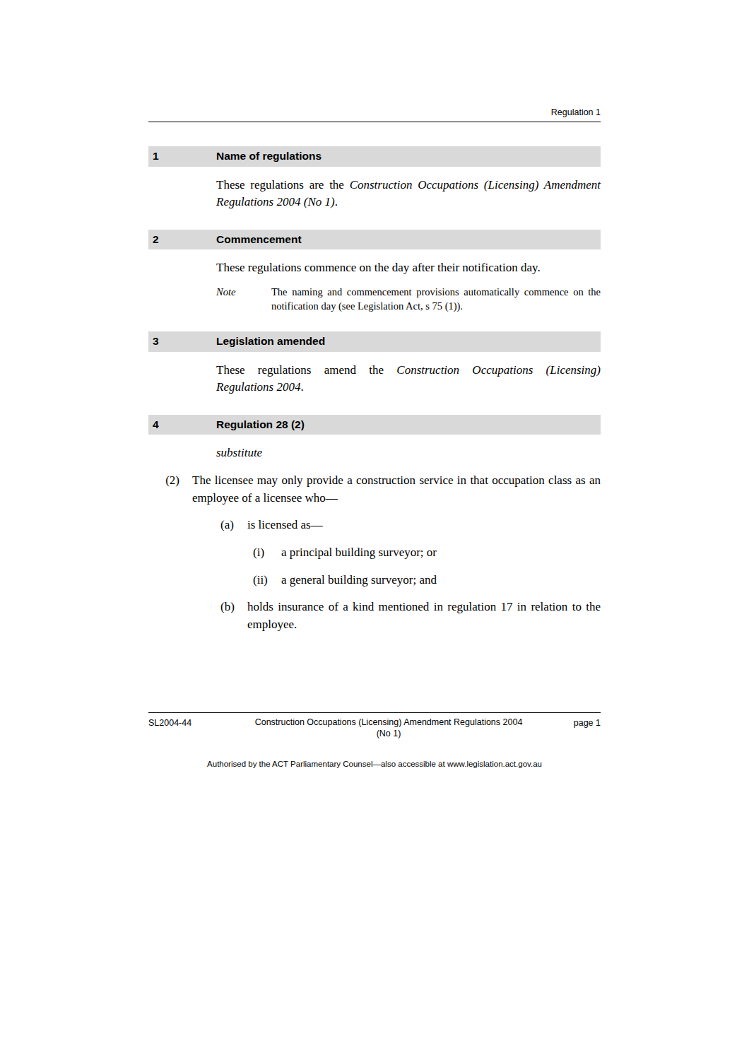Regulation 1
1
Name of regulations
These regulations are the Construction Occupations (Licensing) Amendment Regulations 2004 (No 1).
2
Commencement
These regulations commence on the day after their notification day.
Note
The naming and commencement provisions automatically commence on the notification day (see Legislation Act, s 75 (1)).
3
Legislation amended
These regulations amend the Construction Occupations (Licensing) Regulations 2004.
4
Regulation 28 (2)
substitute
(2)
The licensee may only provide a construction service in that occupation class as an employee of a licensee who—
(a)
is licensed as—
(i)
a principal building surveyor; or
(ii)
a general building surveyor; and
(b)
holds insurance of a kind mentioned in regulation 17 in relation to the employee.
SL2004-44
Construction Occupations (Licensing) Amendment Regulations 2004 (No 1)
page 1
Authorised by the ACT Parliamentary Counsel—also accessible at www.legislation.act.gov.au